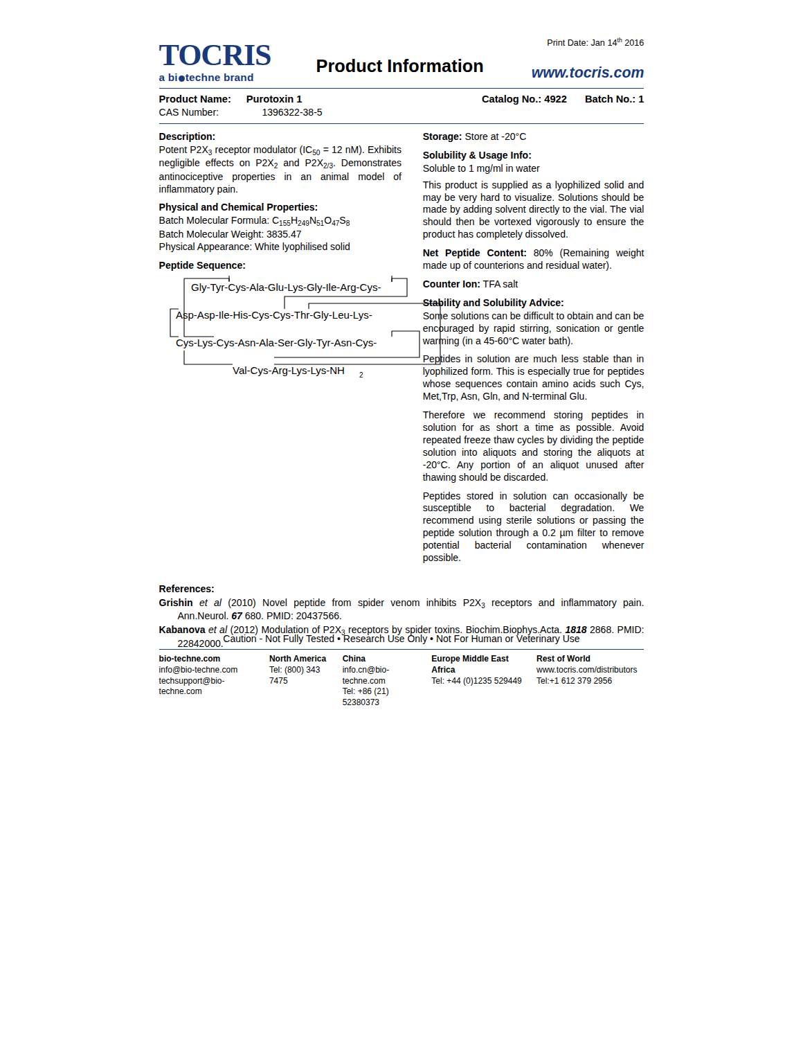TOCRIS
a bi techne brand
Product Information
Print Date: Jan 14th 2016
www.tocris.com
Product Name: Purotoxin 1
Catalog No.: 4922 Batch No.: 1
CAS Number:
1396322-38-5
Description:
Potent P2X3 receptor modulator (IC50 = 12 nM). Exhibits negligible effects on P2X2 and P2X2/3. Demonstrates antinociceptive properties in an animal model of inflammatory pain.
Physical and Chemical Properties:
Batch Molecular Formula: C155 H249 N51 O47 S8
Batch Molecular Weight: 3835.47
Physical Appearance: White lyophilised solid
Peptide Sequence:
Gly-Tyr-Cys-Ala-Glu-Lys-Gly-Ile-Arg-Cys- Asp-Asp-Ile-His-Cys-Cys-Thr-Gly-Leu-Lys- Cys-Lys-Cys-Asn-Ala-Ser-Gly-Tyr-Asn-Cys- Val-Cys-Arg-Lys-Lys-NH 2
Storage: Store at -20°C
Solubility & Usage Info:
Soluble to 1 mg/ml in water
This product is supplied as a lyophilized solid and may be very hard to visualize. Solutions should be made by adding solvent directly to the vial. The vial should then be vortexed vigorously to ensure the product has completely dissolved.
Net Peptide Content: 80% (Remaining weight made up of counterions and residual water).
Counter Ion: TFA salt
Stability and Solubility Advice:
Some solutions can be difficult to obtain and can be encouraged by rapid stirring, sonication or gentle warming (in a 45-60°C water bath).
Peptides in solution are much less stable than in lyophilized form. This is especially true for peptides whose sequences contain amino acids such Cys, Met,Trp, Asn, Gln, and N-terminal Glu.
Therefore we recommend storing peptides in solution for as short a time as possible. Avoid repeated freeze thaw cycles by dividing the peptide solution into aliquots and storing the aliquots at -20°C. Any portion of an aliquot unused after thawing should be discarded.
Peptides stored in solution can occasionally be susceptible to bacterial degradation. We recommend using sterile solutions or passing the peptide solution through a 0.2 µm filter to remove potential bacterial contamination whenever possible.
References:
Grishin et al (2010) Novel peptide from spider venom inhibits P2X3 receptors and inflammatory pain. Ann.Neurol. 67 680. PMID: 20437566.
Kabanova et al (2012) Modulation of P2X3 receptors by spider toxins. Biochim.Biophys.Acta. 1818 2868. PMID: 22842000.
Caution - Not Fully Tested • Research Use Only • Not For Human or Veterinary Use
bio-techne.com
info@bio-techne.com
techsupport@bio-techne.com
North America
Tel: (800) 343 7475
China
info.cn@bio-techne.com
Tel: +86 (21) 52380373
Europe Middle East Africa
Tel: +44 (0)1235 529449
Rest of World
www.tocris.com/distributors
Tel:+1 612 379 2956